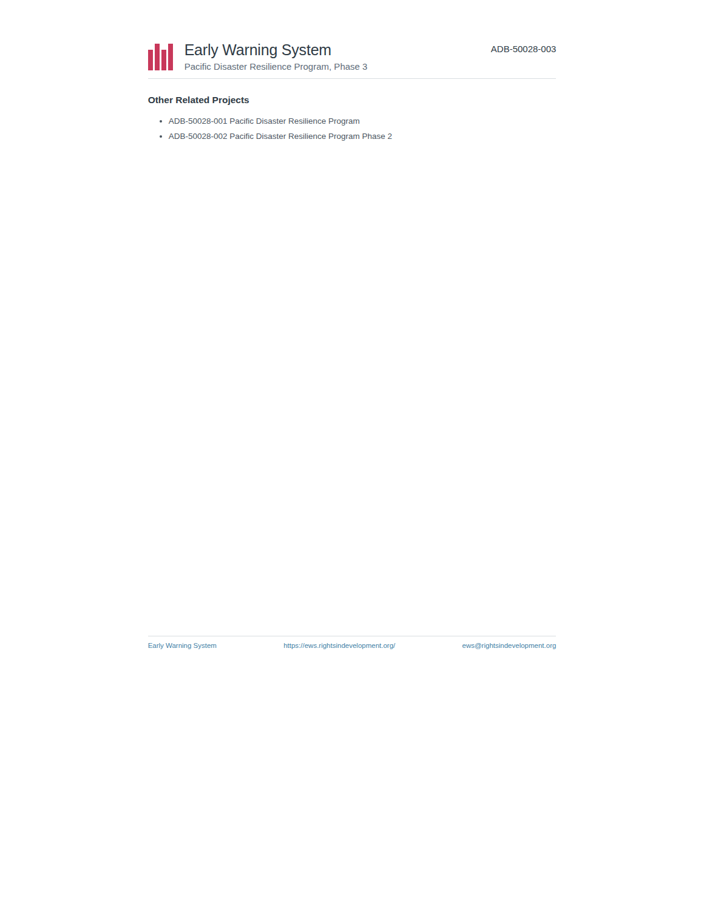Early Warning System
Pacific Disaster Resilience Program, Phase 3
ADB-50028-003
Other Related Projects
ADB-50028-001 Pacific Disaster Resilience Program
ADB-50028-002 Pacific Disaster Resilience Program Phase 2
Early Warning System
https://ews.rightsindevelopment.org/
ews@rightsindevelopment.org